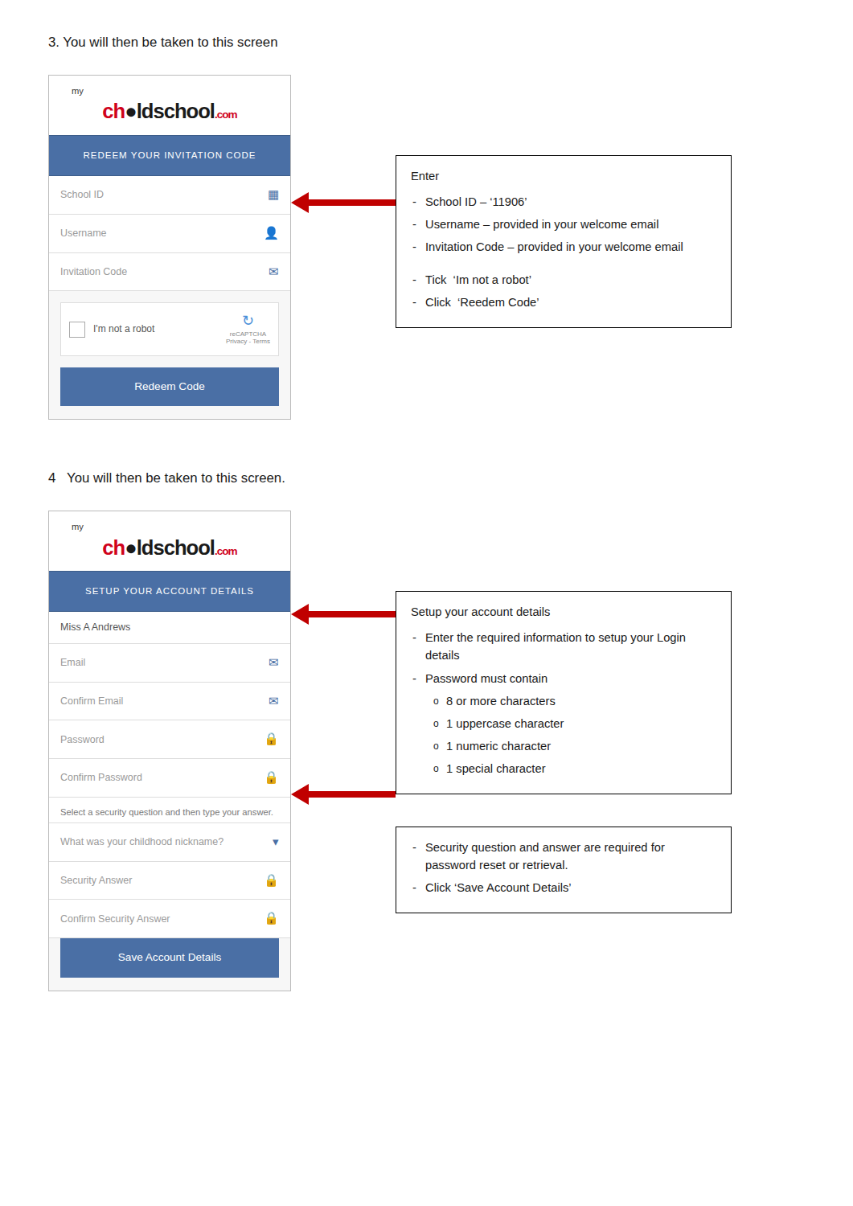3. You will then be taken to this screen
my ch●ldschool.com
REDEEM YOUR INVITATION CODE
School ID▦
Username👤
Invitation Code✉
I'm not a robot ↻reCAPTCHA
Privacy - Terms
Redeem Code
Enter
School ID – ‘11906’
Username – provided in your welcome email
Invitation Code – provided in your welcome email
Tick ‘Im not a robot’
Click ‘Reedem Code’
4 You will then be taken to this screen.
my ch●ldschool.com
SETUP YOUR ACCOUNT DETAILS
Miss A Andrews
Email✉
Confirm Email✉
Password🔒
Confirm Password🔒
Select a security question and then type your answer.
What was your childhood nickname?▾
Security Answer🔒
Confirm Security Answer🔒
Save Account Details
Setup your account details
Enter the required information to setup your Login details
Password must contain
8 or more characters
1 uppercase character
1 numeric character
1 special character
Security question and answer are required for password reset or retrieval.
Click ‘Save Account Details’